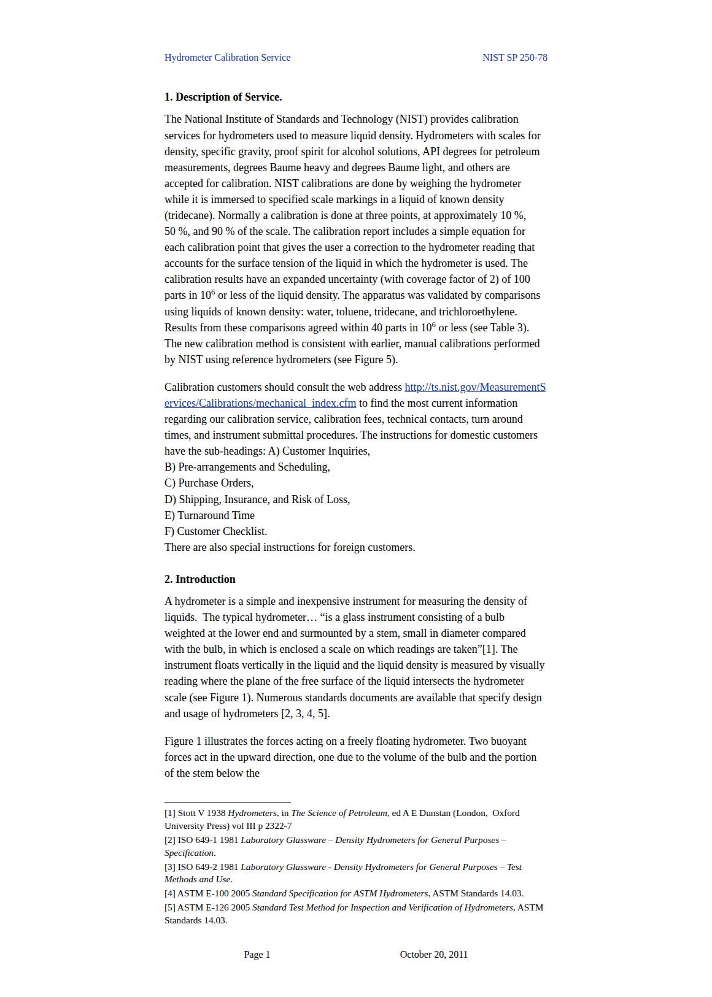Hydrometer Calibration Service NIST SP 250-78
1. Description of Service.
The National Institute of Standards and Technology (NIST) provides calibration services for hydrometers used to measure liquid density. Hydrometers with scales for density, specific gravity, proof spirit for alcohol solutions, API degrees for petroleum measurements, degrees Baume heavy and degrees Baume light, and others are accepted for calibration. NIST calibrations are done by weighing the hydrometer while it is immersed to specified scale markings in a liquid of known density (tridecane). Normally a calibration is done at three points, at approximately 10 %, 50 %, and 90 % of the scale. The calibration report includes a simple equation for each calibration point that gives the user a correction to the hydrometer reading that accounts for the surface tension of the liquid in which the hydrometer is used. The calibration results have an expanded uncertainty (with coverage factor of 2) of 100 parts in 106 or less of the liquid density. The apparatus was validated by comparisons using liquids of known density: water, toluene, tridecane, and trichloroethylene. Results from these comparisons agreed within 40 parts in 106 or less (see Table 3). The new calibration method is consistent with earlier, manual calibrations performed by NIST using reference hydrometers (see Figure 5).
Calibration customers should consult the web address http://ts.nist.gov/MeasurementServices/Calibrations/mechanical_index.cfm to find the most current information regarding our calibration service, calibration fees, technical contacts, turn around times, and instrument submittal procedures. The instructions for domestic customers have the sub-headings: A) Customer Inquiries,
B) Pre-arrangements and Scheduling,
C) Purchase Orders,
D) Shipping, Insurance, and Risk of Loss,
E) Turnaround Time
F) Customer Checklist.
There are also special instructions for foreign customers.
2. Introduction
A hydrometer is a simple and inexpensive instrument for measuring the density of liquids. The typical hydrometer… “is a glass instrument consisting of a bulb weighted at the lower end and surmounted by a stem, small in diameter compared with the bulb, in which is enclosed a scale on which readings are taken”[1]. The instrument floats vertically in the liquid and the liquid density is measured by visually reading where the plane of the free surface of the liquid intersects the hydrometer scale (see Figure 1). Numerous standards documents are available that specify design and usage of hydrometers [2, 3, 4, 5].
Figure 1 illustrates the forces acting on a freely floating hydrometer. Two buoyant forces act in the upward direction, one due to the volume of the bulb and the portion of the stem below the
[1] Stott V 1938 Hydrometers, in The Science of Petroleum, ed A E Dunstan (London, Oxford University Press) vol III p 2322-7
[2] ISO 649-1 1981 Laboratory Glassware – Density Hydrometers for General Purposes – Specification.
[3] ISO 649-2 1981 Laboratory Glassware - Density Hydrometers for General Purposes – Test Methods and Use.
[4] ASTM E-100 2005 Standard Specification for ASTM Hydrometers, ASTM Standards 14.03.
[5] ASTM E-126 2005 Standard Test Method for Inspection and Verification of Hydrometers, ASTM Standards 14.03.
Page 1 October 20, 2011